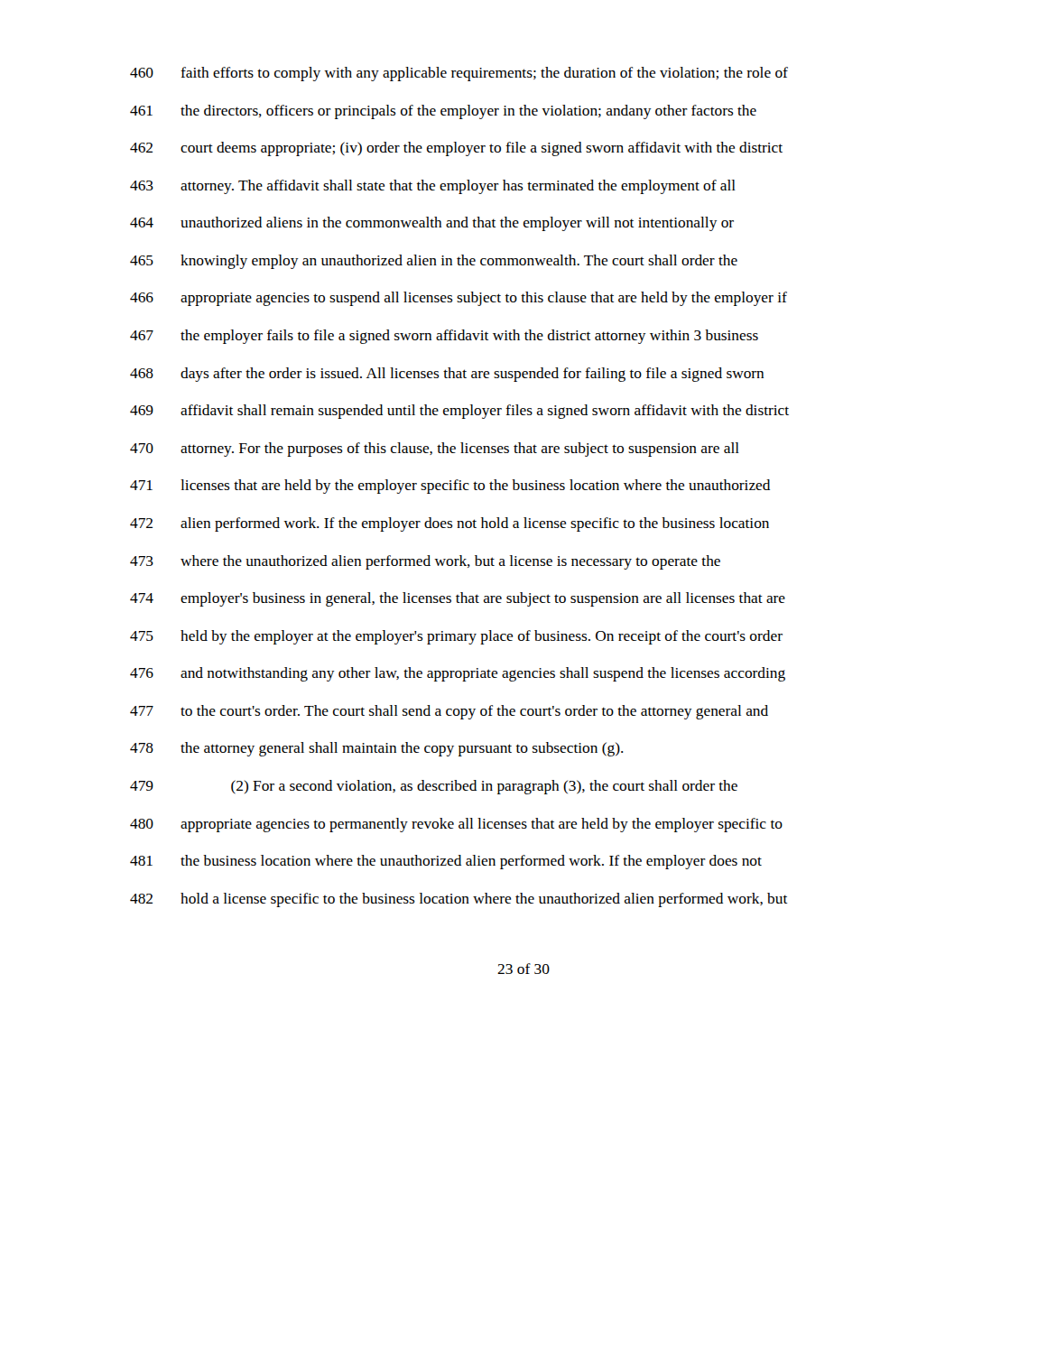faith efforts to comply with any applicable requirements; the duration of the violation; the role of
the directors, officers or principals of the employer in the violation; andany other factors the
court deems appropriate; (iv) order the employer to file a signed sworn affidavit with the district
attorney. The affidavit shall state that the employer has terminated the employment of all
unauthorized aliens in the commonwealth and that the employer will not intentionally or
knowingly employ an unauthorized alien in the commonwealth. The court shall order the
appropriate agencies to suspend all licenses subject to this clause that are held by the employer if
the employer fails to file a signed sworn affidavit with the district attorney within 3 business
days after the order is issued. All licenses that are suspended for failing to file a signed sworn
affidavit shall remain suspended until the employer files a signed sworn affidavit with the district
attorney. For the purposes of this clause, the licenses that are subject to suspension are all
licenses that are held by the employer specific to the business location where the unauthorized
alien performed work. If the employer does not hold a license specific to the business location
where the unauthorized alien performed work, but a license is necessary to operate the
employer's business in general, the licenses that are subject to suspension are all licenses that are
held by the employer at the employer's primary place of business. On receipt of the court's order
and notwithstanding any other law, the appropriate agencies shall suspend the licenses according
to the court's order. The court shall send a copy of the court's order to the attorney general and
the attorney general shall maintain the copy pursuant to subsection (g).
(2) For a second violation, as described in paragraph (3), the court shall order the
appropriate agencies to permanently revoke all licenses that are held by the employer specific to
the business location where the unauthorized alien performed work. If the employer does not
hold a license specific to the business location where the unauthorized alien performed work, but
23 of 30